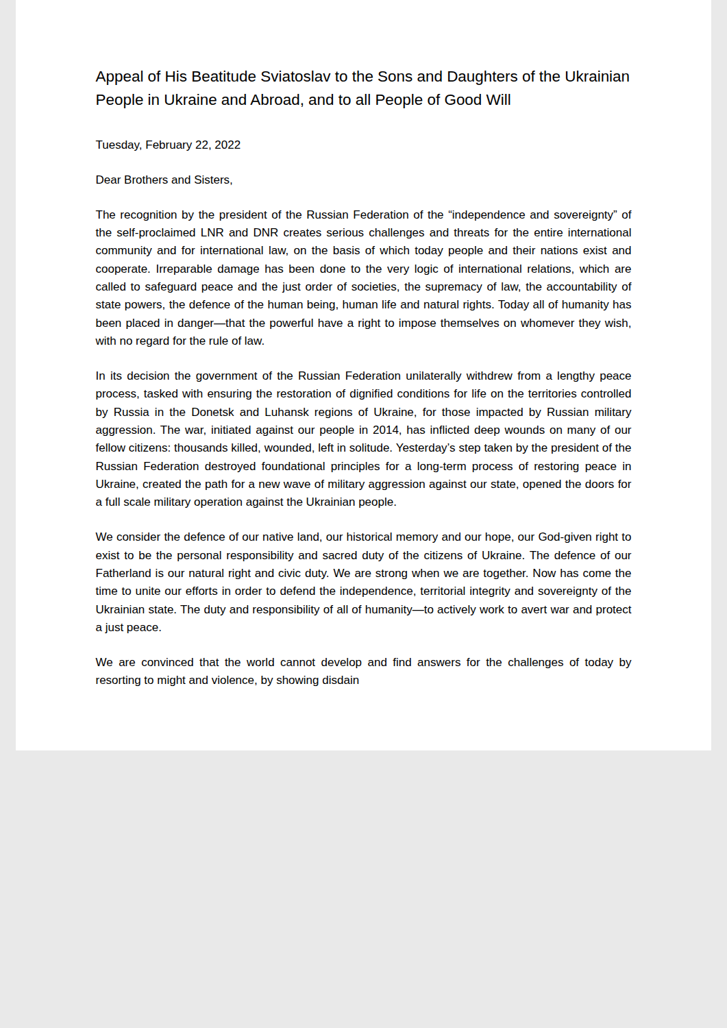Appeal of His Beatitude Sviatoslav to the Sons and Daughters of the Ukrainian People in Ukraine and Abroad, and to all People of Good Will
Tuesday, February 22, 2022
Dear Brothers and Sisters,
The recognition by the president of the Russian Federation of the “independence and sovereignty” of the self-proclaimed LNR and DNR creates serious challenges and threats for the entire international community and for international law, on the basis of which today people and their nations exist and cooperate. Irreparable damage has been done to the very logic of international relations, which are called to safeguard peace and the just order of societies, the supremacy of law, the accountability of state powers, the defence of the human being, human life and natural rights. Today all of humanity has been placed in danger—that the powerful have a right to impose themselves on whomever they wish, with no regard for the rule of law.
In its decision the government of the Russian Federation unilaterally withdrew from a lengthy peace process, tasked with ensuring the restoration of dignified conditions for life on the territories controlled by Russia in the Donetsk and Luhansk regions of Ukraine, for those impacted by Russian military aggression. The war, initiated against our people in 2014, has inflicted deep wounds on many of our fellow citizens: thousands killed, wounded, left in solitude. Yesterday’s step taken by the president of the Russian Federation destroyed foundational principles for a long-term process of restoring peace in Ukraine, created the path for a new wave of military aggression against our state, opened the doors for a full scale military operation against the Ukrainian people.
We consider the defence of our native land, our historical memory and our hope, our God-given right to exist to be the personal responsibility and sacred duty of the citizens of Ukraine. The defence of our Fatherland is our natural right and civic duty. We are strong when we are together. Now has come the time to unite our efforts in order to defend the independence, territorial integrity and sovereignty of the Ukrainian state. The duty and responsibility of all of humanity—to actively work to avert war and protect a just peace.
We are convinced that the world cannot develop and find answers for the challenges of today by resorting to might and violence, by showing disdain